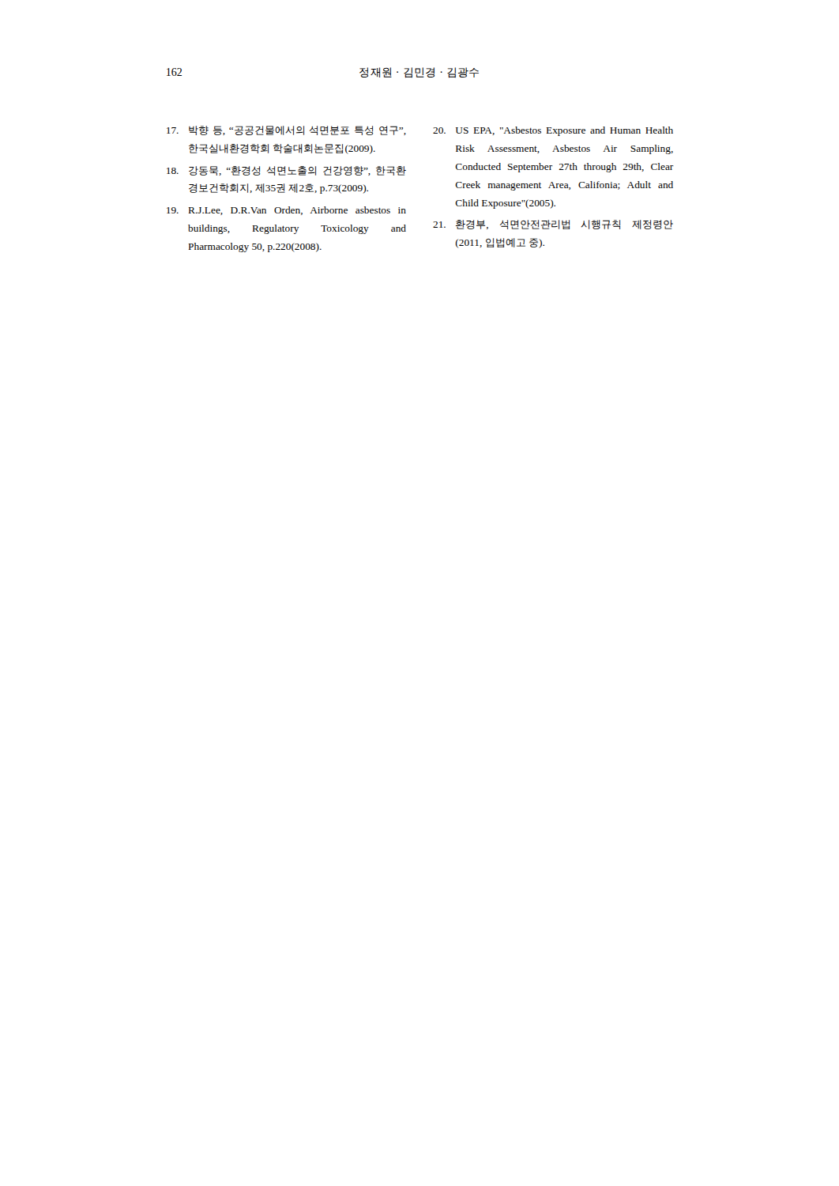162
정재원 · 김민경 · 김광수
17. 박향 등, “공공건물에서의 석면분포 특성 연구”, 한국실내환경학회 학술대회논문집(2009).
18. 강동묵, “환경성 석면노출의 건강영향”, 한국환경보건학회지, 제35권 제2호, p.73(2009).
19. R.J.Lee, D.R.Van Orden, Airborne asbestos in buildings, Regulatory Toxicology and Pharmacology 50, p.220(2008).
20. US EPA, "Asbestos Exposure and Human Health Risk Assessment, Asbestos Air Sampling, Conducted September 27th through 29th, Clear Creek management Area, Califonia; Adult and Child Exposure"(2005).
21. 환경부, 석면안전관리법 시행규칙 제정령안 (2011, 입법예고 중).